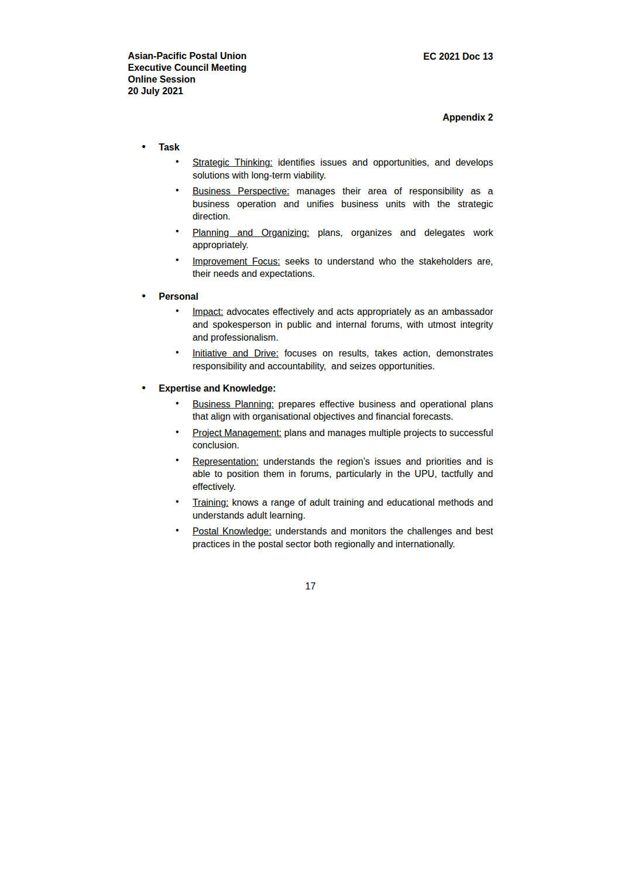Asian-Pacific Postal Union
Executive Council Meeting
Online Session
20 July 2021
EC 2021 Doc 13
Appendix 2
Task
Strategic Thinking: identifies issues and opportunities, and develops solutions with long-term viability.
Business Perspective: manages their area of responsibility as a business operation and unifies business units with the strategic direction.
Planning and Organizing: plans, organizes and delegates work appropriately.
Improvement Focus: seeks to understand who the stakeholders are, their needs and expectations.
Personal
Impact: advocates effectively and acts appropriately as an ambassador and spokesperson in public and internal forums, with utmost integrity and professionalism.
Initiative and Drive: focuses on results, takes action, demonstrates responsibility and accountability, and seizes opportunities.
Expertise and Knowledge:
Business Planning: prepares effective business and operational plans that align with organisational objectives and financial forecasts.
Project Management: plans and manages multiple projects to successful conclusion.
Representation: understands the region’s issues and priorities and is able to position them in forums, particularly in the UPU, tactfully and effectively.
Training: knows a range of adult training and educational methods and understands adult learning.
Postal Knowledge: understands and monitors the challenges and best practices in the postal sector both regionally and internationally.
17